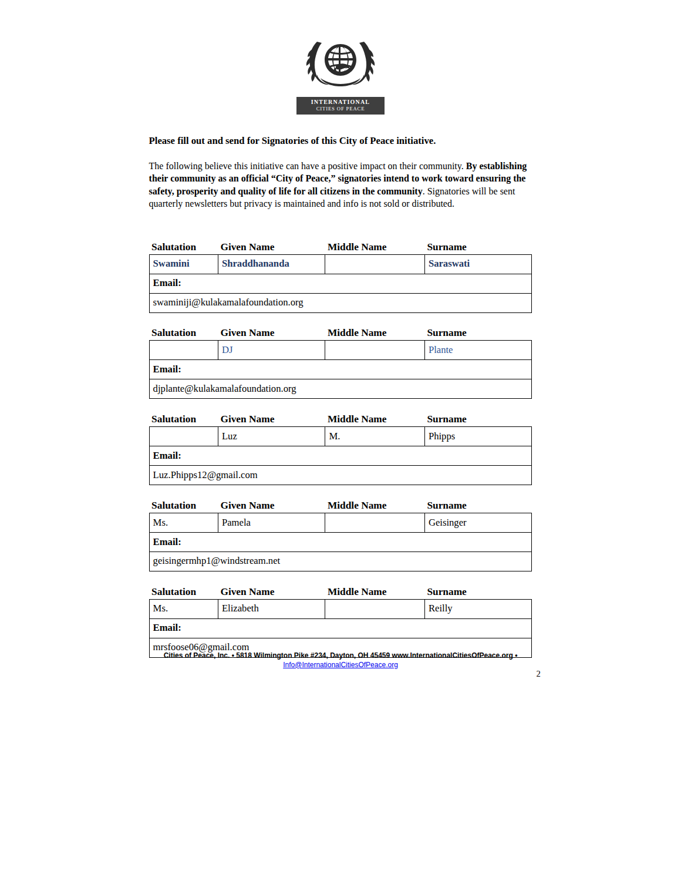International Cities of Peace
Please fill out and send for Signatories of this City of Peace initiative.
The following believe this initiative can have a positive impact on their community. By establishing their community as an official “City of Peace,” signatories intend to work toward ensuring the safety, prosperity and quality of life for all citizens in the community. Signatories will be sent quarterly newsletters but privacy is maintained and info is not sold or distributed.
| Salutation | Given Name | Middle Name | Surname |
| --- | --- | --- | --- |
| Swamini | Shraddhananda | | Saraswati |
| Email: |
| swaminiji@kulakamalafoundation.org |
| Salutation | Given Name | Middle Name | Surname |
| --- | --- | --- | --- |
| | DJ | | Plante |
| Email: |
| djplante@kulakamalafoundation.org |
| Salutation | Given Name | Middle Name | Surname |
| --- | --- | --- | --- |
| | Luz | M. | Phipps |
| Email: |
| Luz.Phipps12@gmail.com |
| Salutation | Given Name | Middle Name | Surname |
| --- | --- | --- | --- |
| Ms. | Pamela | | Geisinger |
| Email: |
| geisingermhp1@windstream.net |
| Salutation | Given Name | Middle Name | Surname |
| --- | --- | --- | --- |
| Ms. | Elizabeth | | Reilly |
| Email: |
| mrsfoose06@gmail.com |
Cities of Peace, Inc. • 5818 Wilmington Pike #234, Dayton, OH 45459 www.InternationalCitiesOfPeace.org •
Info@InternationalCitiesOfPeace.org
2